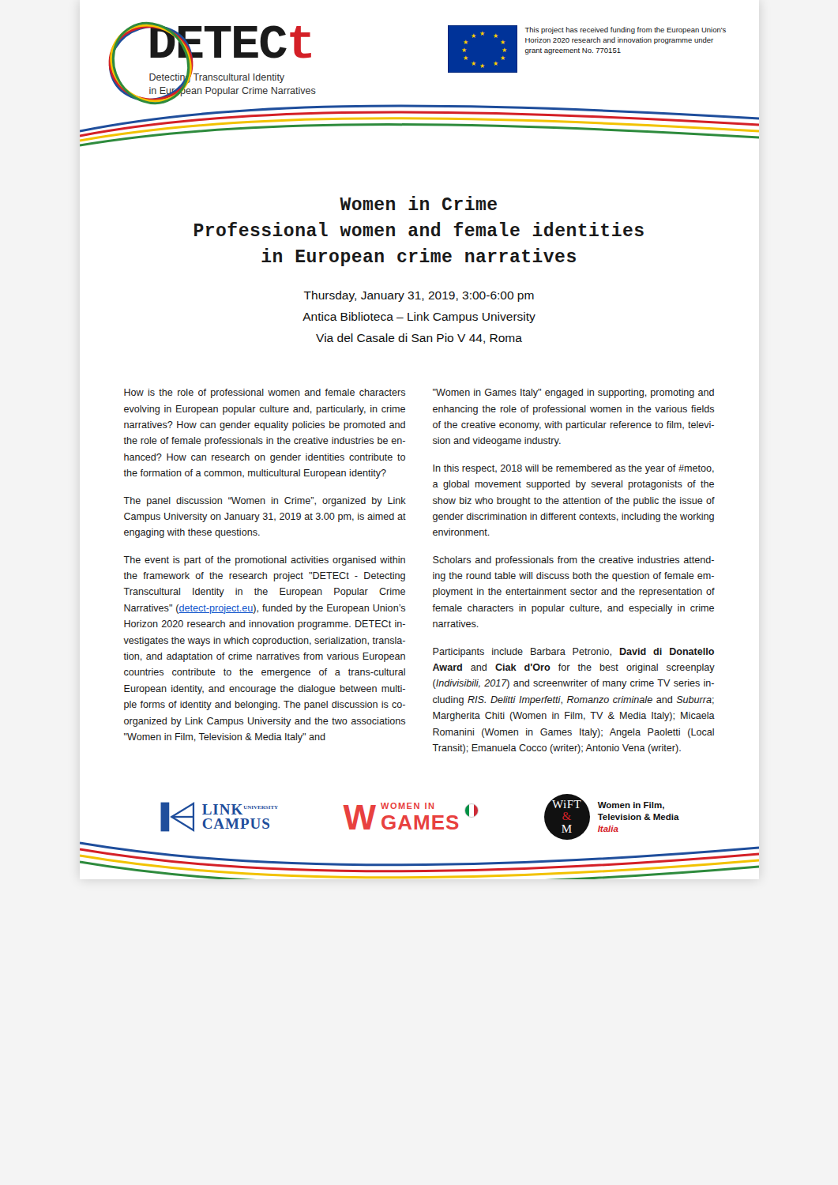DETECt
Detecting Transcultural Identity
in European Popular Crime Narratives
★ ★ ★ ★ ★ ★ ★ ★ ★ ★ ★ ★
This project has received funding from the European Union's Horizon 2020 research and innovation programme under grant agreement No. 770151
Women in Crime
Professional women and female identities
in European crime narratives
Thursday, January 31, 2019, 3:00-6:00 pm
Antica Biblioteca – Link Campus University
Via del Casale di San Pio V 44, Roma
How is the role of professional women and female characters evolving in European popular culture and, particularly, in crime narratives? How can gender equality policies be promoted and the role of female professionals in the creative industries be enhanced? How can research on gender identities contribute to the formation of a common, multicultural European identity?
The panel discussion “Women in Crime”, organized by Link Campus University on January 31, 2019 at 3.00 pm, is aimed at engaging with these questions.
The event is part of the promotional activities organised within the framework of the research project "DETECt - Detecting Transcultural Identity in the European Popular Crime Narratives" (detect-project.eu), funded by the European Union’s Horizon 2020 research and innovation programme. DETECt investigates the ways in which coproduction, serialization, translation, and adaptation of crime narratives from various European countries contribute to the emergence of a trans-cultural European identity, and encourage the dialogue between multiple forms of identity and belonging. The panel discussion is co-organized by Link Campus University and the two associations "Women in Film, Television & Media Italy" and
"Women in Games Italy" engaged in supporting, promoting and enhancing the role of professional women in the various fields of the creative economy, with particular reference to film, television and videogame industry.
In this respect, 2018 will be remembered as the year of #metoo, a global movement supported by several protagonists of the show biz who brought to the attention of the public the issue of gender discrimination in different contexts, including the working environment.
Scholars and professionals from the creative industries attending the round table will discuss both the question of female employment in the entertainment sector and the representation of female characters in popular culture, and especially in crime narratives.
Participants include Barbara Petronio, David di Donatello Award and Ciak d'Oro for the best original screenplay (Indivisibili, 2017) and screenwriter of many crime TV series including RIS. Delitti Imperfetti, Romanzo criminale and Suburra; Margherita Chiti (Women in Film, TV & Media Italy); Micaela Romanini (Women in Games Italy); Angela Paoletti (Local Transit); Emanuela Cocco (writer); Antonio Vena (writer).
LINKUNIVERSITY CAMPUS
W
WOMEN IN GAMES
WiFT&M
Women in Film,
Television & Media
Italia